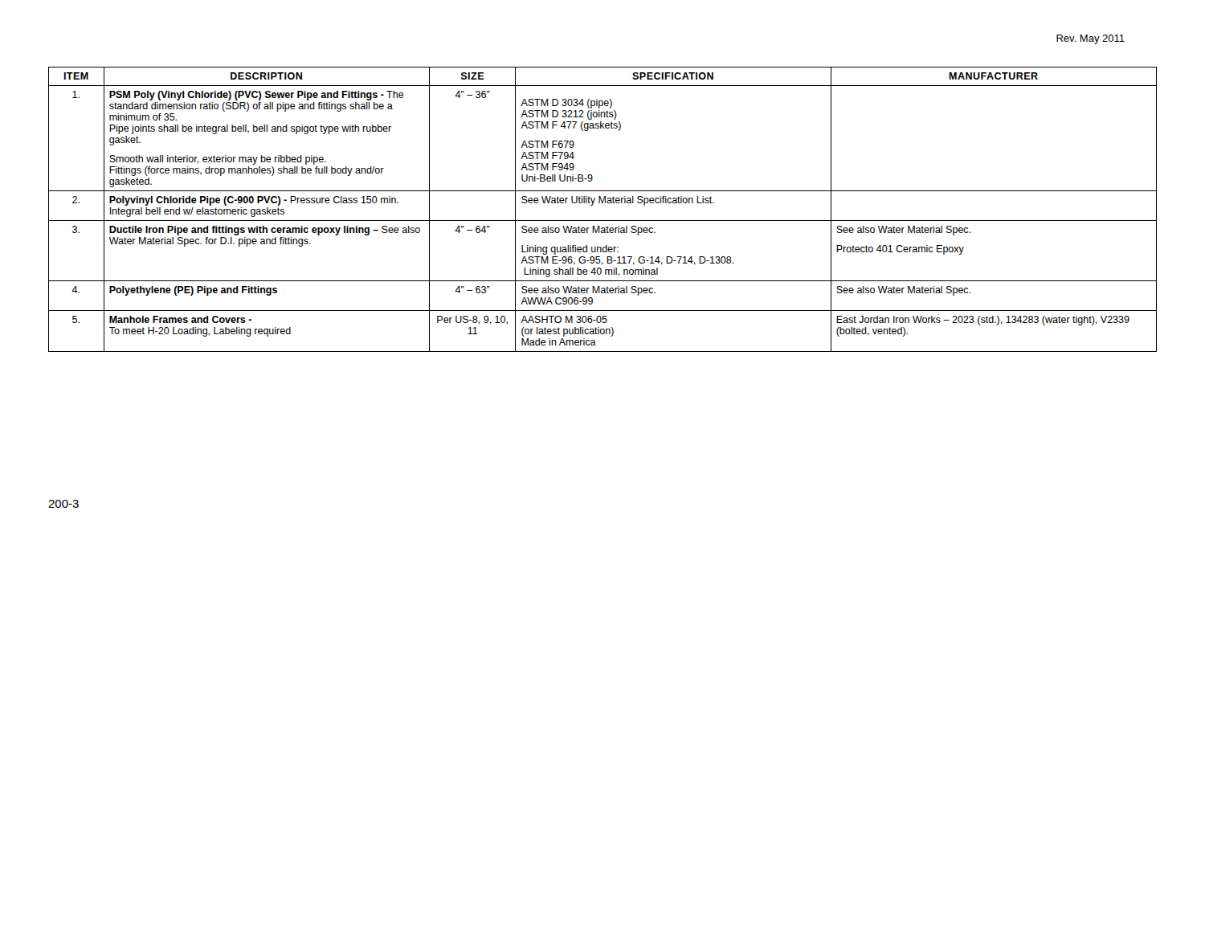Rev. May 2011
| ITEM | DESCRIPTION | SIZE | SPECIFICATION | MANUFACTURER |
| --- | --- | --- | --- | --- |
| 1. | PSM Poly (Vinyl Chloride) (PVC) Sewer Pipe and Fittings - The standard dimension ratio (SDR) of all pipe and fittings shall be a minimum of 35. Pipe joints shall be integral bell, bell and spigot type with rubber gasket. Smooth wall interior, exterior may be ribbed pipe. Fittings (force mains, drop manholes) shall be full body and/or gasketed. | 4” – 36” | ASTM D 3034 (pipe) ASTM D 3212 (joints) ASTM F 477 (gaskets) ASTM F679 ASTM F794 ASTM F949 Uni-Bell Uni-B-9 | |
| 2. | Polyvinyl Chloride Pipe (C-900 PVC) - Pressure Class 150 min. Integral bell end w/ elastomeric gaskets | | See Water Utility Material Specification List. | |
| 3. | Ductile Iron Pipe and fittings with ceramic epoxy lining – See also Water Material Spec. for D.I. pipe and fittings. | 4” – 64” | See also Water Material Spec. Lining qualified under: ASTM E-96, G-95, B-117, G-14, D-714, D-1308. Lining shall be 40 mil, nominal | See also Water Material Spec. Protecto 401 Ceramic Epoxy |
| 4. | Polyethylene (PE) Pipe and Fittings | 4” – 63” | See also Water Material Spec. AWWA C906-99 | See also Water Material Spec. |
| 5. | Manhole Frames and Covers - To meet H-20 Loading, Labeling required | Per US-8, 9, 10, 11 | AASHTO M 306-05 (or latest publication) Made in America | East Jordan Iron Works – 2023 (std.), 134283 (water tight), V2339 (bolted, vented). |
200-3